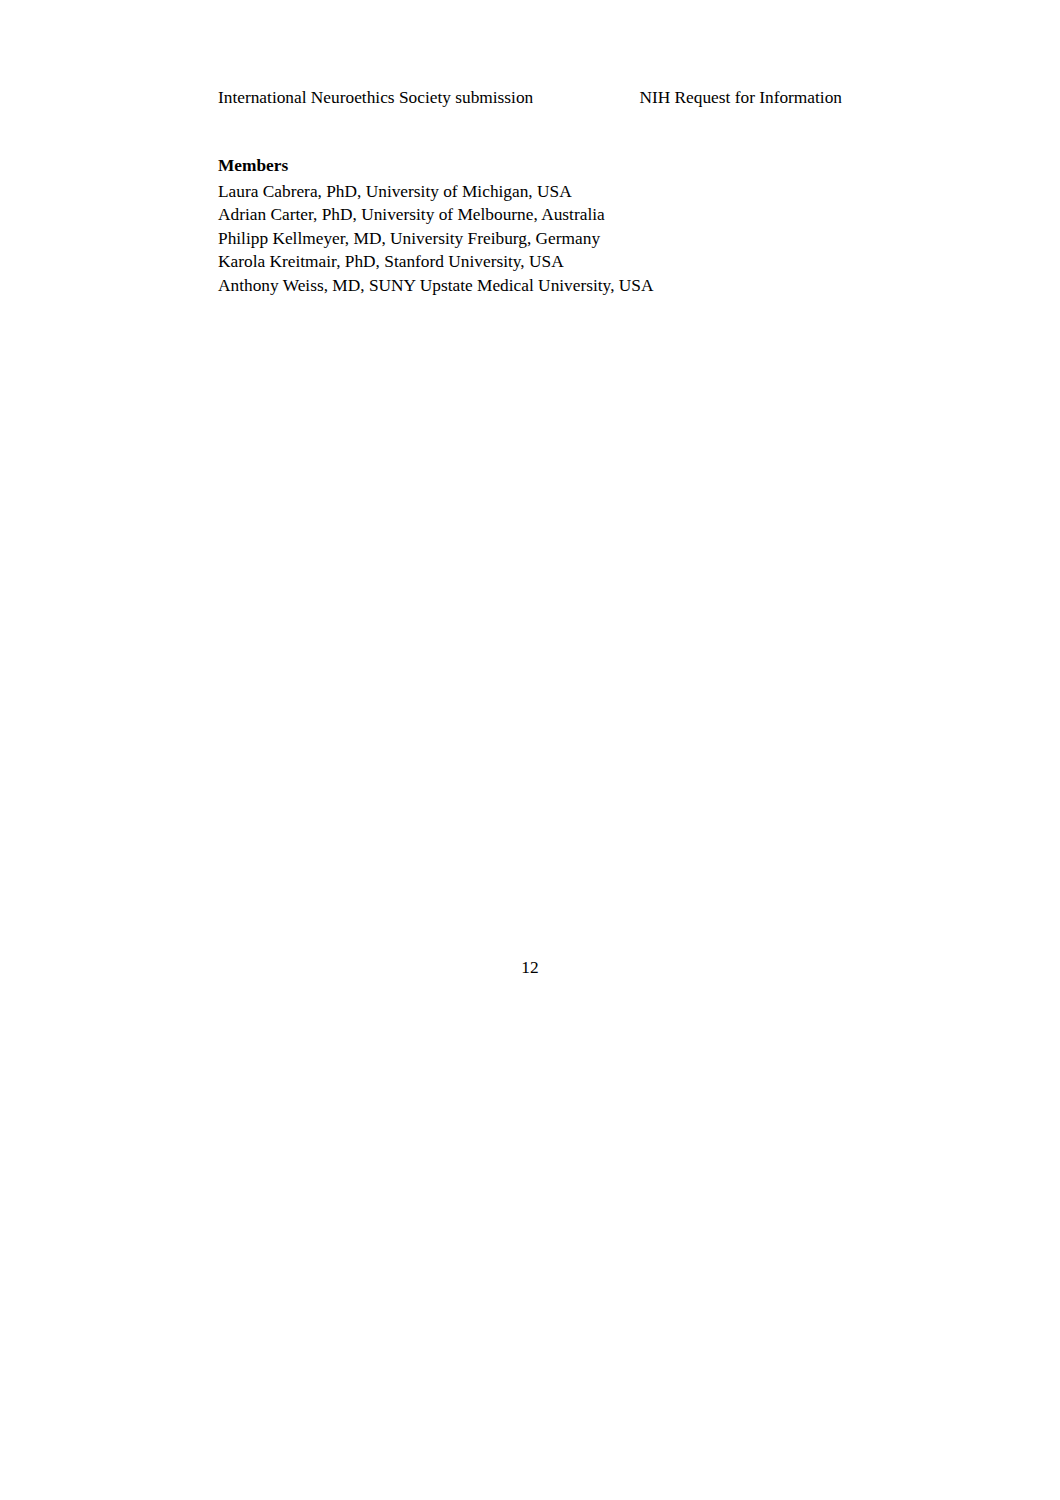International Neuroethics Society submission
NIH Request for Information
Members
Laura Cabrera, PhD, University of Michigan, USA
Adrian Carter, PhD, University of Melbourne, Australia
Philipp Kellmeyer, MD, University Freiburg, Germany
Karola Kreitmair, PhD, Stanford University, USA
Anthony Weiss, MD, SUNY Upstate Medical University, USA
12